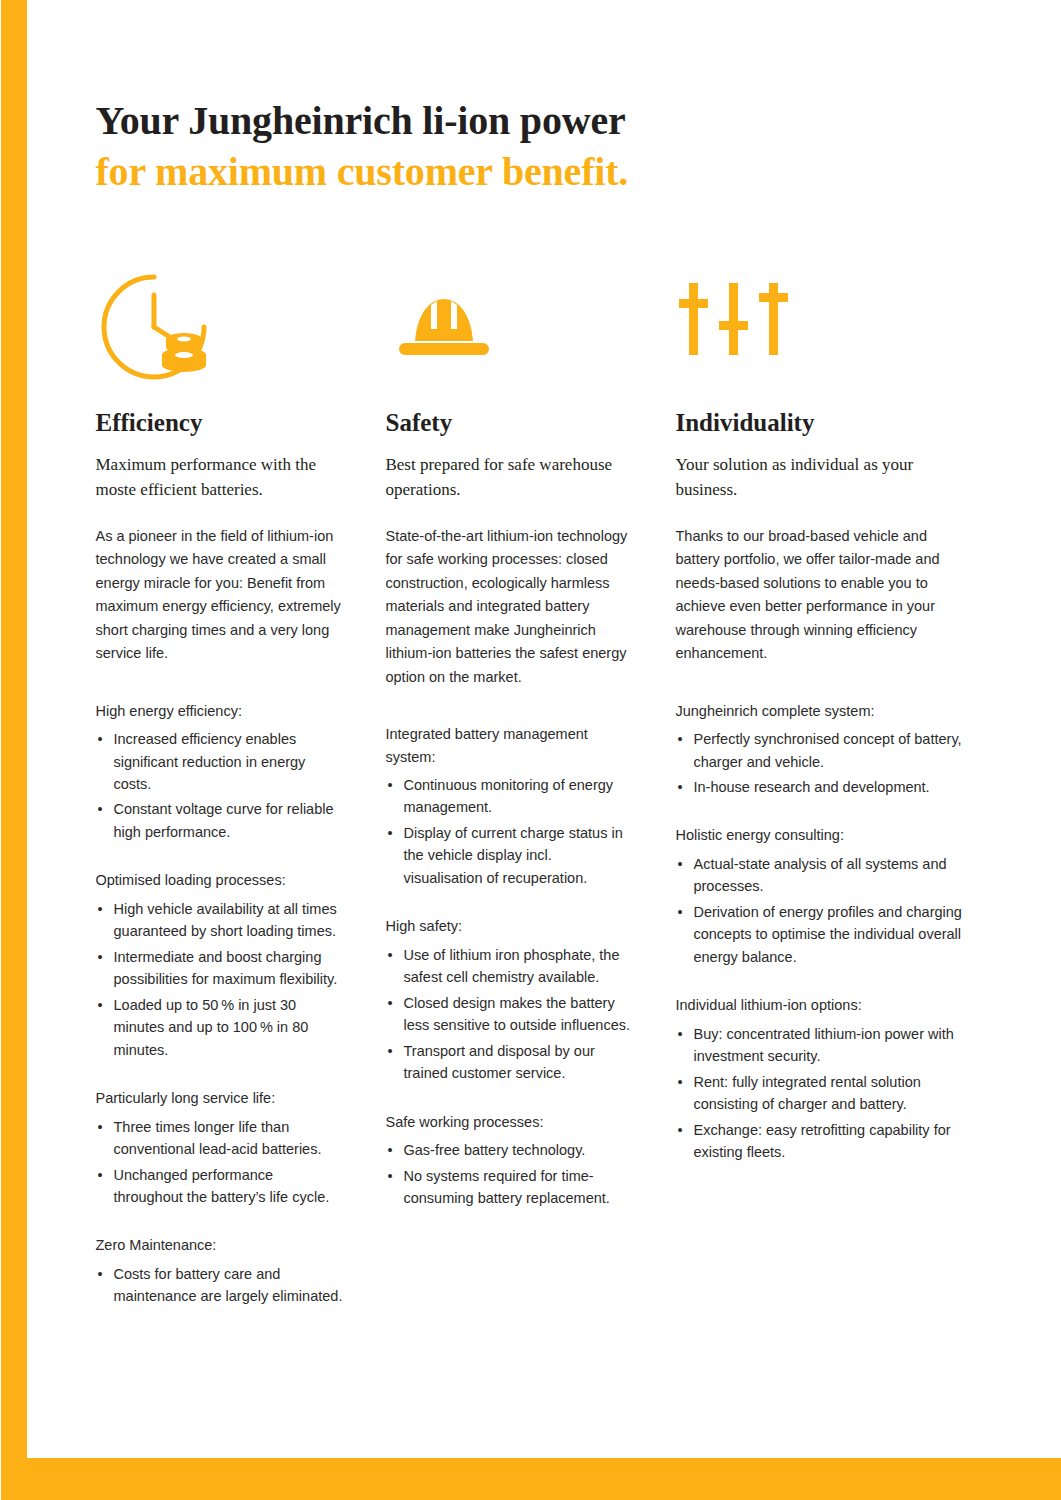Your Jungheinrich li-ion power for maximum customer benefit.
Efficiency
Maximum performance with the moste efficient batteries.
As a pioneer in the field of lithium-ion technology we have created a small energy miracle for you: Benefit from maximum energy efficiency, extremely short charging times and a very long service life.
High energy efficiency:
Increased efficiency enables significant reduction in energy costs.
Constant voltage curve for reliable high performance.
Optimised loading processes:
High vehicle availability at all times guaranteed by short loading times.
Intermediate and boost charging possibilities for maximum flexibility.
Loaded up to 50 % in just 30 minutes and up to 100 % in 80 minutes.
Particularly long service life:
Three times longer life than conventional lead-acid batteries.
Unchanged performance throughout the battery’s life cycle.
Zero Maintenance:
Costs for battery care and maintenance are largely eliminated.
Safety
Best prepared for safe warehouse operations.
State-of-the-art lithium-ion technology for safe working processes: closed construction, ecologically harmless materials and integrated battery management make Jungheinrich lithium-ion batteries the safest energy option on the market.
Integrated battery management system:
Continuous monitoring of energy management.
Display of current charge status in the vehicle display incl. visualisation of recuperation.
High safety:
Use of lithium iron phosphate, the safest cell chemistry available.
Closed design makes the battery less sensitive to outside influences.
Transport and disposal by our trained customer service.
Safe working processes:
Gas-free battery technology.
No systems required for time-consuming battery replacement.
Individuality
Your solution as individual as your business.
Thanks to our broad-based vehicle and battery portfolio, we offer tailor-made and needs-based solutions to enable you to achieve even better performance in your warehouse through winning efficiency enhancement.
Jungheinrich complete system:
Perfectly synchronised concept of battery, charger and vehicle.
In-house research and development.
Holistic energy consulting:
Actual-state analysis of all systems and processes.
Derivation of energy profiles and charging concepts to optimise the individual overall energy balance.
Individual lithium-ion options:
Buy: concentrated lithium-ion power with investment security.
Rent: fully integrated rental solution consisting of charger and battery.
Exchange: easy retrofitting capability for existing fleets.